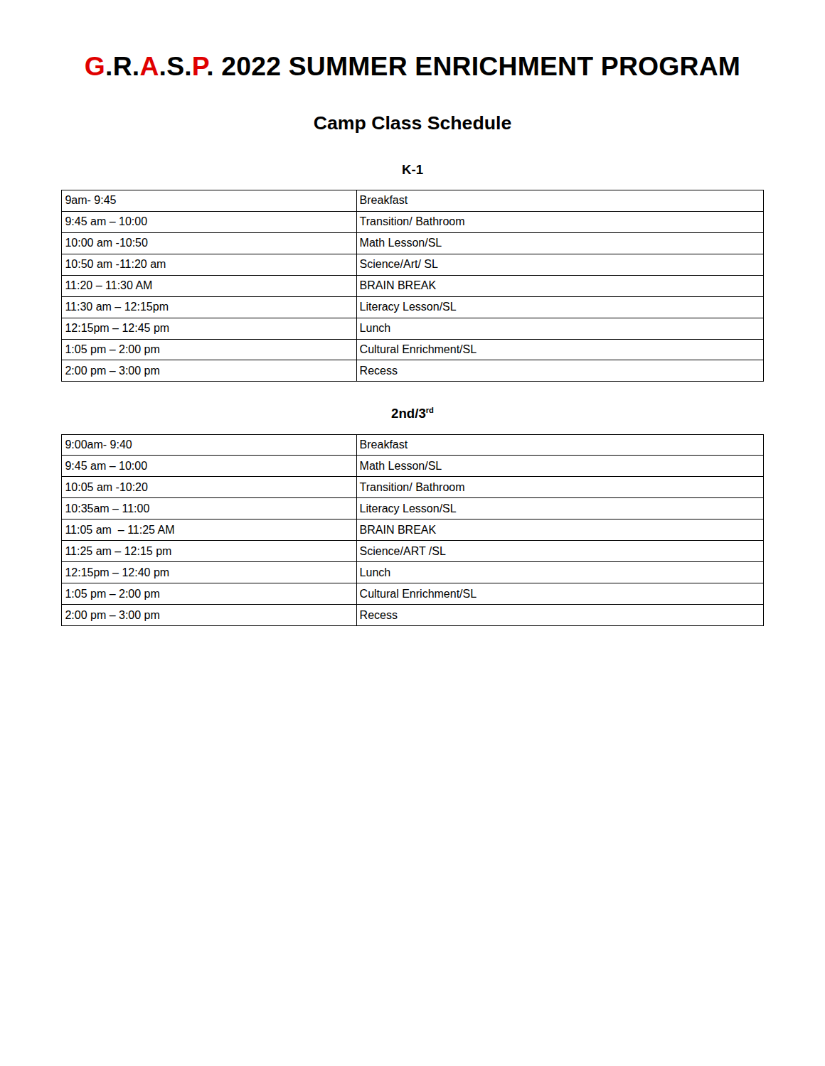G.R.A.S.P. 2022 SUMMER ENRICHMENT PROGRAM
Camp Class Schedule
K-1
| 9am- 9:45 | Breakfast |
| 9:45 am – 10:00 | Transition/ Bathroom |
| 10:00 am -10:50 | Math Lesson/SL |
| 10:50 am -11:20 am | Science/Art/ SL |
| 11:20 – 11:30 AM | BRAIN BREAK |
| 11:30 am – 12:15pm | Literacy Lesson/SL |
| 12:15pm – 12:45 pm | Lunch |
| 1:05 pm – 2:00 pm | Cultural Enrichment/SL |
| 2:00 pm – 3:00 pm | Recess |
2nd/3rd
| 9:00am- 9:40 | Breakfast |
| 9:45 am – 10:00 | Math Lesson/SL |
| 10:05 am -10:20 | Transition/ Bathroom |
| 10:35am – 11:00 | Literacy Lesson/SL |
| 11:05 am – 11:25 AM | BRAIN BREAK |
| 11:25 am – 12:15 pm | Science/ART /SL |
| 12:15pm – 12:40 pm | Lunch |
| 1:05 pm – 2:00 pm | Cultural Enrichment/SL |
| 2:00 pm – 3:00 pm | Recess |